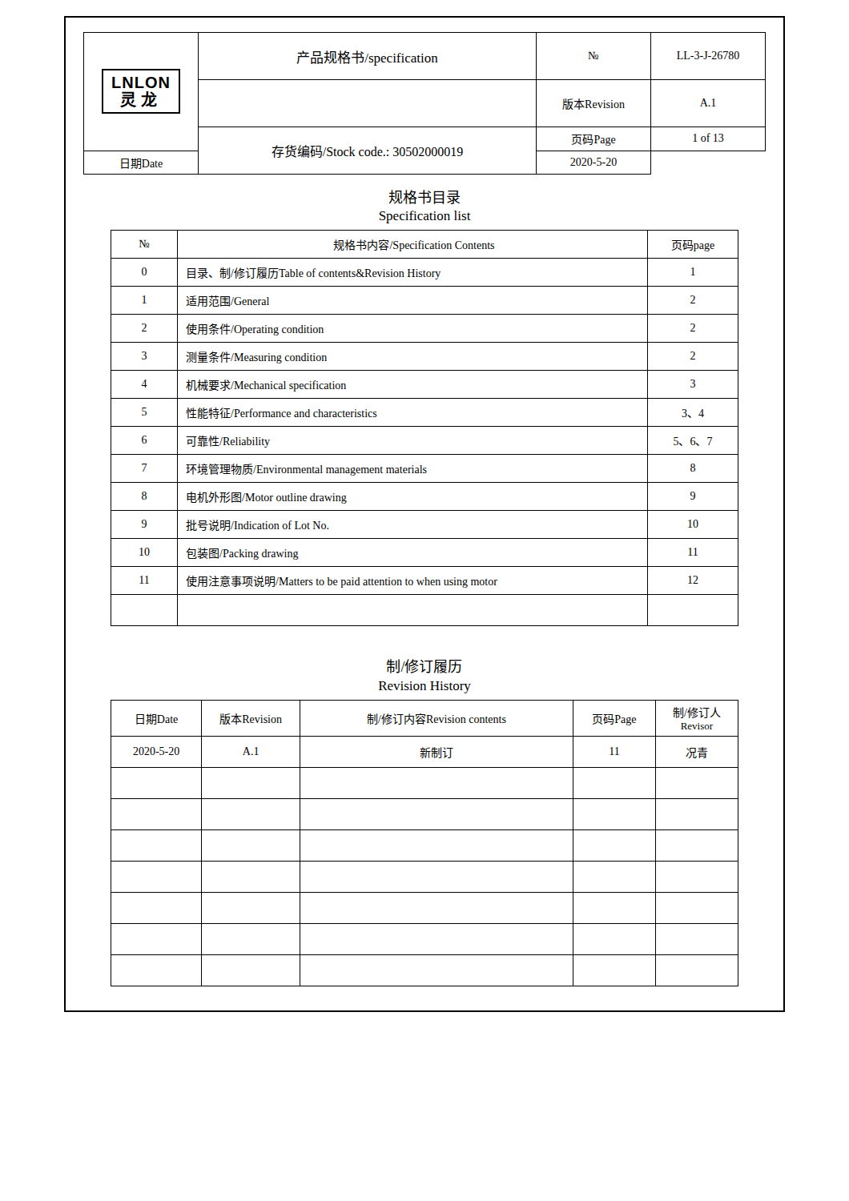| LNLON 灵龙 | 产品规格书/specification | № | LL-3-J-26780 |
| | 版本Revision | A.1 |
| 存货编码/Stock code.: 30502000019 | 页码Page | 1 of 13 |
| 日期Date | 2020-5-20 |
规格书目录Specification list
| № | 规格书内容/Specification Contents | 页码page |
| --- | --- | --- |
| 0 | 目录、制/修订履历Table of contents&Revision History | 1 |
| 1 | 适用范围/General | 2 |
| 2 | 使用条件/Operating condition | 2 |
| 3 | 测量条件/Measuring condition | 2 |
| 4 | 机械要求/Mechanical specification | 3 |
| 5 | 性能特征/Performance and characteristics | 3、4 |
| 6 | 可靠性/Reliability | 5、6、7 |
| 7 | 环境管理物质/Environmental management materials | 8 |
| 8 | 电机外形图/Motor outline drawing | 9 |
| 9 | 批号说明/Indication of Lot No. | 10 |
| 10 | 包装图/Packing drawing | 11 |
| 11 | 使用注意事项说明/Matters to be paid attention to when using motor | 12 |
制/修订履历Revision History
| 日期Date | 版本Revision | 制/修订内容Revision contents | 页码Page | 制/修订人 Revisor |
| --- | --- | --- | --- | --- |
| 2020-5-20 | A.1 | 新制订 | 11 | 况青 |